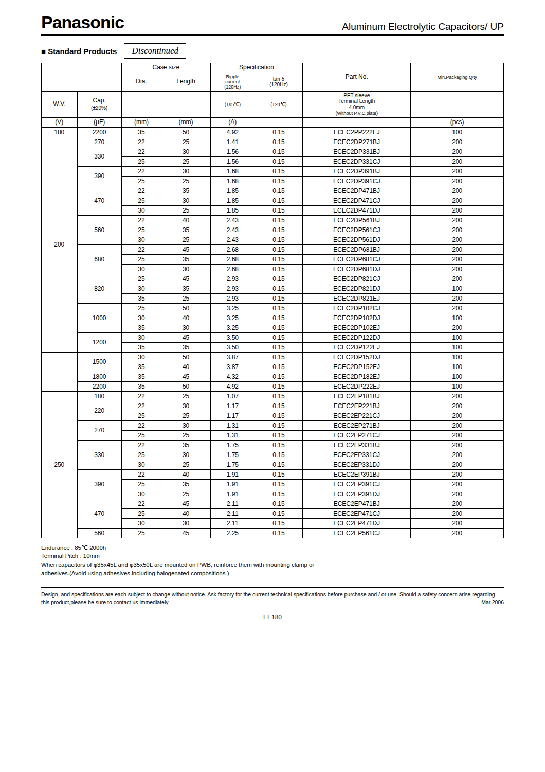Panasonic
Aluminum Electrolytic Capacitors/ UP
■ Standard Products
Discontinued
| | Case size | Specification | Part No. | Min.Packaging Q'ty |
| --- | --- | --- | --- | --- |
| Dia. | Length | Ripple current (120Hz) | tan δ (120Hz) |
| W.V. | Cap. (±20%) | | | (+85℃) | (+20℃) | PET sleeve Terminal Length 4.0mm (Without P.V.C.plate) | |
| (V) | (μF) | (mm) | (mm) | (A) | | | (pcs) |
| 180 | 2200 | 35 | 50 | 4.92 | 0.15 | ECEC2PP222EJ | 100 |
| 200 | 270 | 22 | 25 | 1.41 | 0.15 | ECEC2DP271BJ | 200 |
| 330 | 22 | 30 | 1.56 | 0.15 | ECEC2DP331BJ | 200 |
| 25 | 25 | 1.56 | 0.15 | ECEC2DP331CJ | 200 |
| 390 | 22 | 30 | 1.68 | 0.15 | ECEC2DP391BJ | 200 |
| 25 | 25 | 1.68 | 0.15 | ECEC2DP391CJ | 200 |
| 470 | 22 | 35 | 1.85 | 0.15 | ECEC2DP471BJ | 200 |
| 25 | 30 | 1.85 | 0.15 | ECEC2DP471CJ | 200 |
| 30 | 25 | 1.85 | 0.15 | ECEC2DP471DJ | 200 |
| 560 | 22 | 40 | 2.43 | 0.15 | ECEC2DP561BJ | 200 |
| 25 | 35 | 2.43 | 0.15 | ECEC2DP561CJ | 200 |
| 30 | 25 | 2.43 | 0.15 | ECEC2DP561DJ | 200 |
| 680 | 22 | 45 | 2.68 | 0.15 | ECEC2DP681BJ | 200 |
| 25 | 35 | 2.68 | 0.15 | ECEC2DP681CJ | 200 |
| 30 | 30 | 2.68 | 0.15 | ECEC2DP681DJ | 200 |
| 820 | 25 | 45 | 2.93 | 0.15 | ECEC2DP821CJ | 200 |
| 30 | 35 | 2.93 | 0.15 | ECEC2DP821DJ | 100 |
| 35 | 25 | 2.93 | 0.15 | ECEC2DP821EJ | 200 |
| 1000 | 25 | 50 | 3.25 | 0.15 | ECEC2DP102CJ | 200 |
| 30 | 40 | 3.25 | 0.15 | ECEC2DP102DJ | 100 |
| 35 | 30 | 3.25 | 0.15 | ECEC2DP102EJ | 200 |
| 1200 | 30 | 45 | 3.50 | 0.15 | ECEC2DP122DJ | 100 |
| 35 | 35 | 3.50 | 0.15 | ECEC2DP122EJ | 100 |
| | 1500 | 30 | 50 | 3.87 | 0.15 | ECEC2DP152DJ | 100 |
| 35 | 40 | 3.87 | 0.15 | ECEC2DP152EJ | 100 |
| 1800 | 35 | 45 | 4.32 | 0.15 | ECEC2DP182EJ | 100 |
| 2200 | 35 | 50 | 4.92 | 0.15 | ECEC2DP222EJ | 100 |
| 250 | 180 | 22 | 25 | 1.07 | 0.15 | ECEC2EP181BJ | 200 |
| 220 | 22 | 30 | 1.17 | 0.15 | ECEC2EP221BJ | 200 |
| 25 | 25 | 1.17 | 0.15 | ECEC2EP221CJ | 200 |
| 270 | 22 | 30 | 1.31 | 0.15 | ECEC2EP271BJ | 200 |
| 25 | 25 | 1.31 | 0.15 | ECEC2EP271CJ | 200 |
| 330 | 22 | 35 | 1.75 | 0.15 | ECEC2EP331BJ | 200 |
| 25 | 30 | 1.75 | 0.15 | ECEC2EP331CJ | 200 |
| 30 | 25 | 1.75 | 0.15 | ECEC2EP331DJ | 200 |
| 390 | 22 | 40 | 1.91 | 0.15 | ECEC2EP391BJ | 200 |
| 25 | 35 | 1.91 | 0.15 | ECEC2EP391CJ | 200 |
| 30 | 25 | 1.91 | 0.15 | ECEC2EP391DJ | 200 |
| 470 | 22 | 45 | 2.11 | 0.15 | ECEC2EP471BJ | 200 |
| 25 | 40 | 2.11 | 0.15 | ECEC2EP471CJ | 200 |
| 30 | 30 | 2.11 | 0.15 | ECEC2EP471DJ | 200 |
| 560 | 25 | 45 | 2.25 | 0.15 | ECEC2EP561CJ | 200 |
Endurance : 85℃ 2000h
Terminal Pitch : 10mm
When capacitors of φ35x45L and φ35x50L are mounted on PWB, reinforce them with mounting clamp or
adhesives.(Avoid using adhesives including halogenated compositions.)
Design, and specifications are each subject to change without notice. Ask factory for the current technical specifications before purchase and / or use. Should a safety concern arise regarding this product,please be sure to contact us immediately. Mar.2006
EE180